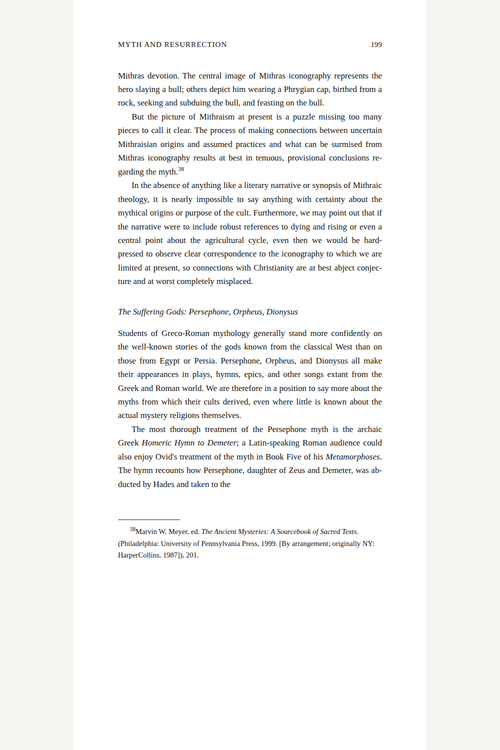Myth and Resurrection 199
Mithras devotion. The central image of Mithras iconography represents the hero slaying a bull; others depict him wearing a Phrygian cap, birthed from a rock, seeking and subduing the bull, and feasting on the bull.
But the picture of Mithraism at present is a puzzle missing too many pieces to call it clear. The process of making connections between uncertain Mithraisian origins and assumed practices and what can be surmised from Mithras iconography results at best in tenuous, provisional conclusions regarding the myth.38
In the absence of anything like a literary narrative or synopsis of Mithraic theology, it is nearly impossible to say anything with certainty about the mythical origins or purpose of the cult. Furthermore, we may point out that if the narrative were to include robust references to dying and rising or even a central point about the agricultural cycle, even then we would be hard-pressed to observe clear correspondence to the iconography to which we are limited at present, so connections with Christianity are at best abject conjecture and at worst completely misplaced.
The Suffering Gods: Persephone, Orpheus, Dionysus
Students of Greco-Roman mythology generally stand more confidently on the well-known stories of the gods known from the classical West than on those from Egypt or Persia. Persephone, Orpheus, and Dionysus all make their appearances in plays, hymns, epics, and other songs extant from the Greek and Roman world. We are therefore in a position to say more about the myths from which their cults derived, even where little is known about the actual mystery religions themselves.
The most thorough treatment of the Persephone myth is the archaic Greek Homeric Hymn to Demeter; a Latin-speaking Roman audience could also enjoy Ovid's treatment of the myth in Book Five of his Metamorphoses. The hymn recounts how Persephone, daughter of Zeus and Demeter, was abducted by Hades and taken to the
38Marvin W. Meyer, ed. The Ancient Mysteries: A Sourcebook of Sacred Texts. (Philadelphia: University of Pennsylvania Press, 1999. [By arrangement; originally NY: HarperCollins, 1987]), 201.